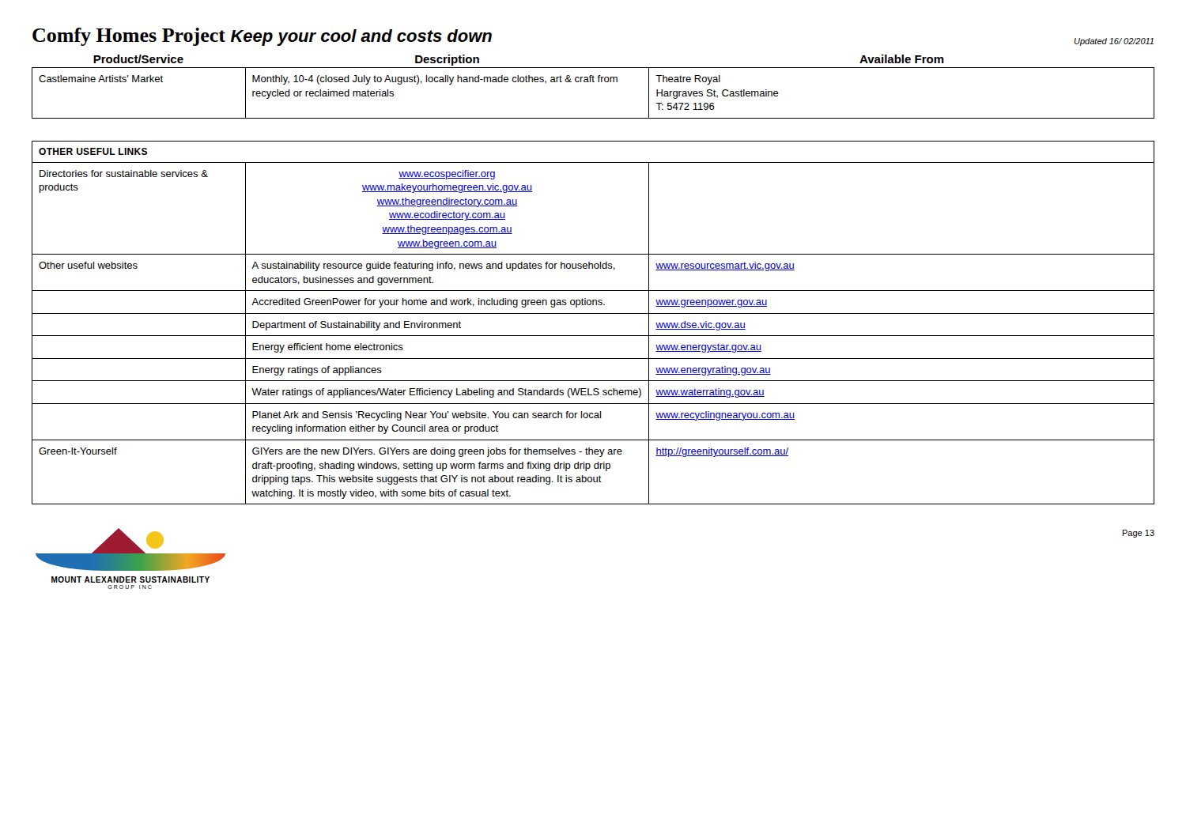Comfy Homes Project Keep your cool and costs down
Updated 16/ 02/2011
| Product/Service | Description | Available From |
| Castlemaine Artists' Market | Monthly, 10-4 (closed July to August), locally hand-made clothes, art & craft from recycled or reclaimed materials | Theatre Royal Hargraves St, Castlemaine T: 5472 1196 |
| OTHER USEFUL LINKS |
| Directories for sustainable services & products | www.ecospecifier.org www.makeyourhomegreen.vic.gov.au www.thegreendirectory.com.au www.ecodirectory.com.au www.thegreenpages.com.au www.begreen.com.au | |
| Other useful websites | A sustainability resource guide featuring info, news and updates for households, educators, businesses and government. | www.resourcesmart.vic.gov.au |
| | Accredited GreenPower for your home and work, including green gas options. | www.greenpower.gov.au |
| | Department of Sustainability and Environment | www.dse.vic.gov.au |
| | Energy efficient home electronics | www.energystar.gov.au |
| | Energy ratings of appliances | www.energyrating.gov.au |
| | Water ratings of appliances/Water Efficiency Labeling and Standards (WELS scheme) | www.waterrating.gov.au |
| | Planet Ark and Sensis 'Recycling Near You' website. You can search for local recycling information either by Council area or product | www.recyclingnearyou.com.au |
| Green-It-Yourself | GIYers are the new DIYers. GIYers are doing green jobs for themselves - they are draft-proofing, shading windows, setting up worm farms and fixing drip drip drip dripping taps. This website suggests that GIY is not about reading. It is about watching. It is mostly video, with some bits of casual text. | http://greenityourself.com.au/ |
Page 13
MOUNT ALEXANDER SUSTAINABILITY
GROUP INC